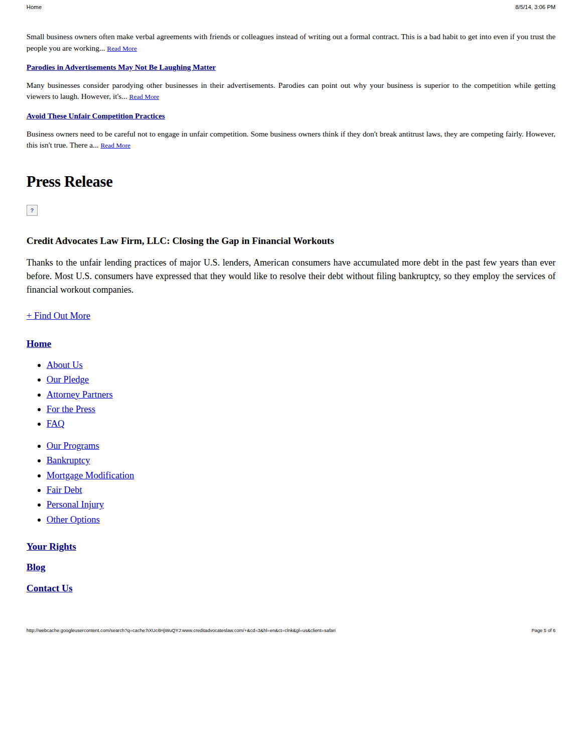Home 8/5/14, 3:06 PM
Small business owners often make verbal agreements with friends or colleagues instead of writing out a formal contract. This is a bad habit to get into even if you trust the people you are working... Read More
Parodies in Advertisements May Not Be Laughing Matter
Many businesses consider parodying other businesses in their advertisements. Parodies can point out why your business is superior to the competition while getting viewers to laugh. However, it's... Read More
Avoid These Unfair Competition Practices
Business owners need to be careful not to engage in unfair competition. Some business owners think if they don't break antitrust laws, they are competing fairly. However, this isn't true. There a... Read More
Press Release
?
Credit Advocates Law Firm, LLC: Closing the Gap in Financial Workouts
Thanks to the unfair lending practices of major U.S. lenders, American consumers have accumulated more debt in the past few years than ever before. Most U.S. consumers have expressed that they would like to resolve their debt without filing bankruptcy, so they employ the services of financial workout companies.
+ Find Out More
Home
About Us
Our Pledge
Attorney Partners
For the Press
FAQ
Our Programs
Bankruptcy
Mortgage Modification
Fair Debt
Personal Injury
Other Options
Your Rights
Blog
Contact Us
http://webcache.googleusercontent.com/search?q=cache:hXUc6HjWuQYJ:www.creditadvocateslaw.com/+&cd=3&hl=en&ct=clnk&gl=us&client=safari Page 5 of 6